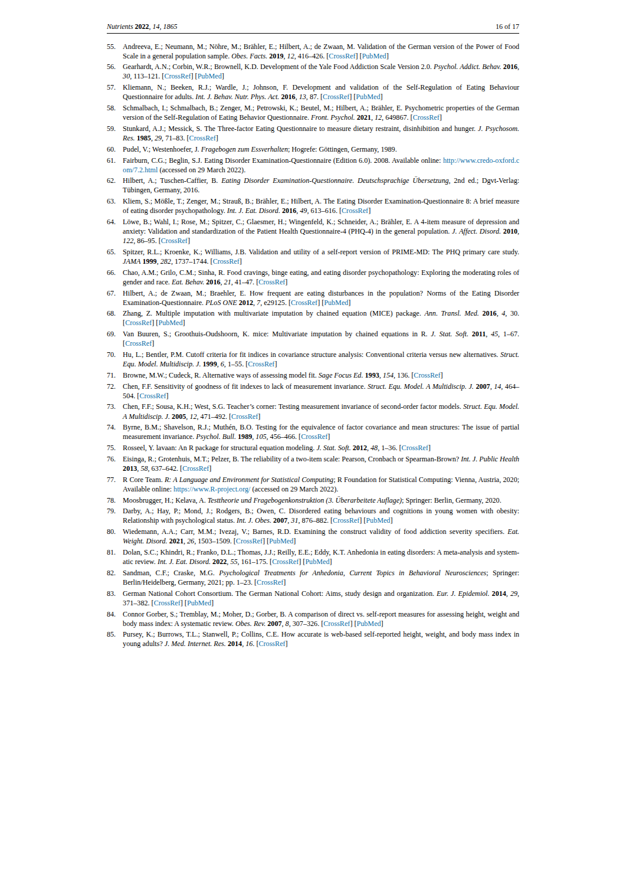Nutrients 2022, 14, 1865
16 of 17
Andreeva, E.; Neumann, M.; Nöhre, M.; Brähler, E.; Hilbert, A.; de Zwaan, M. Validation of the German version of the Power of Food Scale in a general population sample. Obes. Facts. 2019, 12, 416–426. [CrossRef] [PubMed]
Gearhardt, A.N.; Corbin, W.R.; Brownell, K.D. Development of the Yale Food Addiction Scale Version 2.0. Psychol. Addict. Behav. 2016, 30, 113–121. [CrossRef] [PubMed]
Kliemann, N.; Beeken, R.J.; Wardle, J.; Johnson, F. Development and validation of the Self-Regulation of Eating Behaviour Questionnaire for adults. Int. J. Behav. Nutr. Phys. Act. 2016, 13, 87. [CrossRef] [PubMed]
Schmalbach, I.; Schmalbach, B.; Zenger, M.; Petrowski, K.; Beutel, M.; Hilbert, A.; Brähler, E. Psychometric properties of the German version of the Self-Regulation of Eating Behavior Questionnaire. Front. Psychol. 2021, 12, 649867. [CrossRef]
Stunkard, A.J.; Messick, S. The Three-factor Eating Questionnaire to measure dietary restraint, disinhibition and hunger. J. Psychosom. Res. 1985, 29, 71–83. [CrossRef]
Pudel, V.; Westenhoefer, J. Fragebogen zum Essverhalten; Hogrefe: Göttingen, Germany, 1989.
Fairburn, C.G.; Beglin, S.J. Eating Disorder Examination-Questionnaire (Edition 6.0). 2008. Available online: http://www.credo-oxford.com/7.2.html (accessed on 29 March 2022).
Hilbert, A.; Tuschen-Caffier, B. Eating Disorder Examination-Questionnaire. Deutschsprachige Übersetzung, 2nd ed.; Dgvt-Verlag: Tübingen, Germany, 2016.
Kliem, S.; Mößle, T.; Zenger, M.; Strauß, B.; Brähler, E.; Hilbert, A. The Eating Disorder Examination-Questionnaire 8: A brief measure of eating disorder psychopathology. Int. J. Eat. Disord. 2016, 49, 613–616. [CrossRef]
Löwe, B.; Wahl, I.; Rose, M.; Spitzer, C.; Glaesmer, H.; Wingenfeld, K.; Schneider, A.; Brähler, E. A 4-item measure of depression and anxiety: Validation and standardization of the Patient Health Questionnaire-4 (PHQ-4) in the general population. J. Affect. Disord. 2010, 122, 86–95. [CrossRef]
Spitzer, R.L.; Kroenke, K.; Williams, J.B. Validation and utility of a self-report version of PRIME-MD: The PHQ primary care study. JAMA 1999, 282, 1737–1744. [CrossRef]
Chao, A.M.; Grilo, C.M.; Sinha, R. Food cravings, binge eating, and eating disorder psychopathology: Exploring the moderating roles of gender and race. Eat. Behav. 2016, 21, 41–47. [CrossRef]
Hilbert, A.; de Zwaan, M.; Braehler, E. How frequent are eating disturbances in the population? Norms of the Eating Disorder Examination-Questionnaire. PLoS ONE 2012, 7, e29125. [CrossRef] [PubMed]
Zhang, Z. Multiple imputation with multivariate imputation by chained equation (MICE) package. Ann. Transl. Med. 2016, 4, 30. [CrossRef] [PubMed]
Van Buuren, S.; Groothuis-Oudshoorn, K. mice: Multivariate imputation by chained equations in R. J. Stat. Soft. 2011, 45, 1–67. [CrossRef]
Hu, L.; Bentler, P.M. Cutoff criteria for fit indices in covariance structure analysis: Conventional criteria versus new alternatives. Struct. Equ. Model. Multidiscip. J. 1999, 6, 1–55. [CrossRef]
Browne, M.W.; Cudeck, R. Alternative ways of assessing model fit. Sage Focus Ed. 1993, 154, 136. [CrossRef]
Chen, F.F. Sensitivity of goodness of fit indexes to lack of measurement invariance. Struct. Equ. Model. A Multidiscip. J. 2007, 14, 464–504. [CrossRef]
Chen, F.F.; Sousa, K.H.; West, S.G. Teacher’s corner: Testing measurement invariance of second-order factor models. Struct. Equ. Model. A Multidiscip. J. 2005, 12, 471–492. [CrossRef]
Byrne, B.M.; Shavelson, R.J.; Muthén, B.O. Testing for the equivalence of factor covariance and mean structures: The issue of partial measurement invariance. Psychol. Bull. 1989, 105, 456–466. [CrossRef]
Rosseel, Y. lavaan: An R package for structural equation modeling. J. Stat. Soft. 2012, 48, 1–36. [CrossRef]
Eisinga, R.; Grotenhuis, M.T.; Pelzer, B. The reliability of a two-item scale: Pearson, Cronbach or Spearman-Brown? Int. J. Public Health 2013, 58, 637–642. [CrossRef]
R Core Team. R: A Language and Environment for Statistical Computing; R Foundation for Statistical Computing: Vienna, Austria, 2020; Available online: https://www.R-project.org/ (accessed on 29 March 2022).
Moosbrugger, H.; Kelava, A. Testtheorie und Fragebogenkonstruktion (3. Überarbeitete Auflage); Springer: Berlin, Germany, 2020.
Darby, A.; Hay, P.; Mond, J.; Rodgers, B.; Owen, C. Disordered eating behaviours and cognitions in young women with obesity: Relationship with psychological status. Int. J. Obes. 2007, 31, 876–882. [CrossRef] [PubMed]
Wiedemann, A.A.; Carr, M.M.; Ivezaj, V.; Barnes, R.D. Examining the construct validity of food addiction severity specifiers. Eat. Weight. Disord. 2021, 26, 1503–1509. [CrossRef] [PubMed]
Dolan, S.C.; Khindri, R.; Franko, D.L.; Thomas, J.J.; Reilly, E.E.; Eddy, K.T. Anhedonia in eating disorders: A meta-analysis and systematic review. Int. J. Eat. Disord. 2022, 55, 161–175. [CrossRef] [PubMed]
Sandman, C.F.; Craske, M.G. Psychological Treatments for Anhedonia, Current Topics in Behavioral Neurosciences; Springer: Berlin/Heidelberg, Germany, 2021; pp. 1–23. [CrossRef]
German National Cohort Consortium. The German National Cohort: Aims, study design and organization. Eur. J. Epidemiol. 2014, 29, 371–382. [CrossRef] [PubMed]
Connor Gorber, S.; Tremblay, M.; Moher, D.; Gorber, B. A comparison of direct vs. self-report measures for assessing height, weight and body mass index: A systematic review. Obes. Rev. 2007, 8, 307–326. [CrossRef] [PubMed]
Pursey, K.; Burrows, T.L.; Stanwell, P.; Collins, C.E. How accurate is web-based self-reported height, weight, and body mass index in young adults? J. Med. Internet. Res. 2014, 16. [CrossRef]